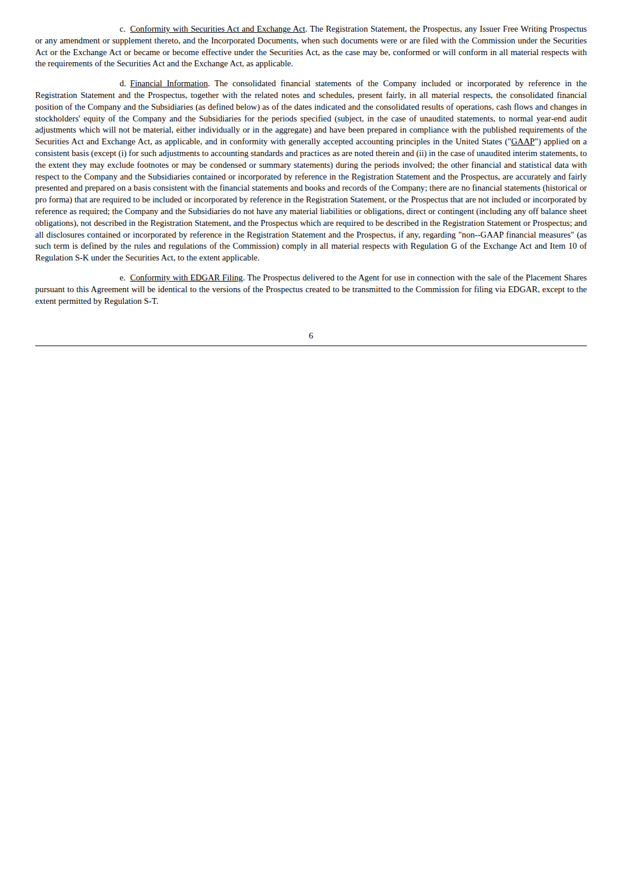c. Conformity with Securities Act and Exchange Act. The Registration Statement, the Prospectus, any Issuer Free Writing Prospectus or any amendment or supplement thereto, and the Incorporated Documents, when such documents were or are filed with the Commission under the Securities Act or the Exchange Act or became or become effective under the Securities Act, as the case may be, conformed or will conform in all material respects with the requirements of the Securities Act and the Exchange Act, as applicable.
d. Financial Information. The consolidated financial statements of the Company included or incorporated by reference in the Registration Statement and the Prospectus, together with the related notes and schedules, present fairly, in all material respects, the consolidated financial position of the Company and the Subsidiaries (as defined below) as of the dates indicated and the consolidated results of operations, cash flows and changes in stockholders' equity of the Company and the Subsidiaries for the periods specified (subject, in the case of unaudited statements, to normal year-end audit adjustments which will not be material, either individually or in the aggregate) and have been prepared in compliance with the published requirements of the Securities Act and Exchange Act, as applicable, and in conformity with generally accepted accounting principles in the United States ("GAAP") applied on a consistent basis (except (i) for such adjustments to accounting standards and practices as are noted therein and (ii) in the case of unaudited interim statements, to the extent they may exclude footnotes or may be condensed or summary statements) during the periods involved; the other financial and statistical data with respect to the Company and the Subsidiaries contained or incorporated by reference in the Registration Statement and the Prospectus, are accurately and fairly presented and prepared on a basis consistent with the financial statements and books and records of the Company; there are no financial statements (historical or pro forma) that are required to be included or incorporated by reference in the Registration Statement, or the Prospectus that are not included or incorporated by reference as required; the Company and the Subsidiaries do not have any material liabilities or obligations, direct or contingent (including any off balance sheet obligations), not described in the Registration Statement, and the Prospectus which are required to be described in the Registration Statement or Prospectus; and all disclosures contained or incorporated by reference in the Registration Statement and the Prospectus, if any, regarding "non--GAAP financial measures" (as such term is defined by the rules and regulations of the Commission) comply in all material respects with Regulation G of the Exchange Act and Item 10 of Regulation S-K under the Securities Act, to the extent applicable.
e. Conformity with EDGAR Filing. The Prospectus delivered to the Agent for use in connection with the sale of the Placement Shares pursuant to this Agreement will be identical to the versions of the Prospectus created to be transmitted to the Commission for filing via EDGAR, except to the extent permitted by Regulation S-T.
6